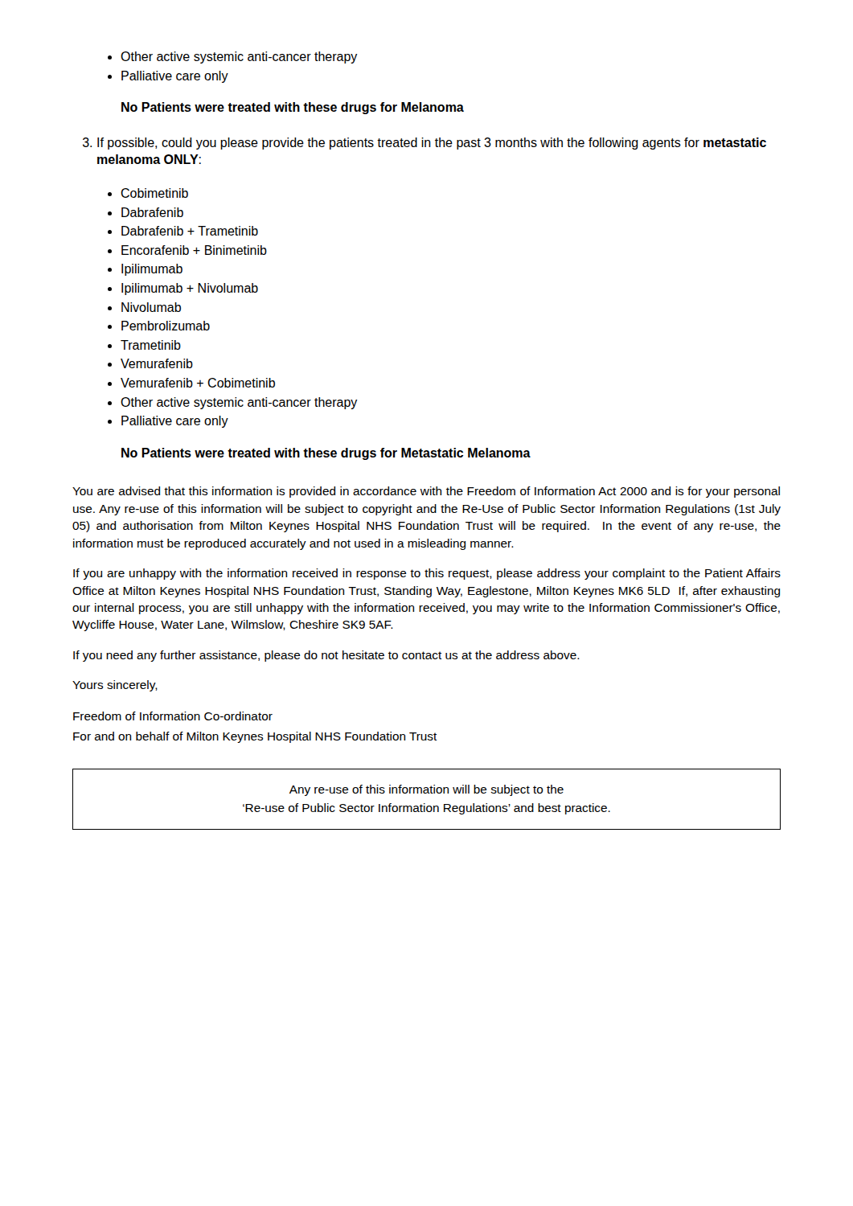Other active systemic anti-cancer therapy
Palliative care only
No Patients were treated with these drugs for Melanoma
If possible, could you please provide the patients treated in the past 3 months with the following agents for metastatic melanoma ONLY:
Cobimetinib
Dabrafenib
Dabrafenib + Trametinib
Encorafenib + Binimetinib
Ipilimumab
Ipilimumab + Nivolumab
Nivolumab
Pembrolizumab
Trametinib
Vemurafenib
Vemurafenib + Cobimetinib
Other active systemic anti-cancer therapy
Palliative care only
No Patients were treated with these drugs for Metastatic Melanoma
You are advised that this information is provided in accordance with the Freedom of Information Act 2000 and is for your personal use. Any re-use of this information will be subject to copyright and the Re-Use of Public Sector Information Regulations (1st July 05) and authorisation from Milton Keynes Hospital NHS Foundation Trust will be required. In the event of any re-use, the information must be reproduced accurately and not used in a misleading manner.
If you are unhappy with the information received in response to this request, please address your complaint to the Patient Affairs Office at Milton Keynes Hospital NHS Foundation Trust, Standing Way, Eaglestone, Milton Keynes MK6 5LD If, after exhausting our internal process, you are still unhappy with the information received, you may write to the Information Commissioner's Office, Wycliffe House, Water Lane, Wilmslow, Cheshire SK9 5AF.
If you need any further assistance, please do not hesitate to contact us at the address above.
Yours sincerely,
Freedom of Information Co-ordinator
For and on behalf of Milton Keynes Hospital NHS Foundation Trust
Any re-use of this information will be subject to the
‘Re-use of Public Sector Information Regulations’ and best practice.